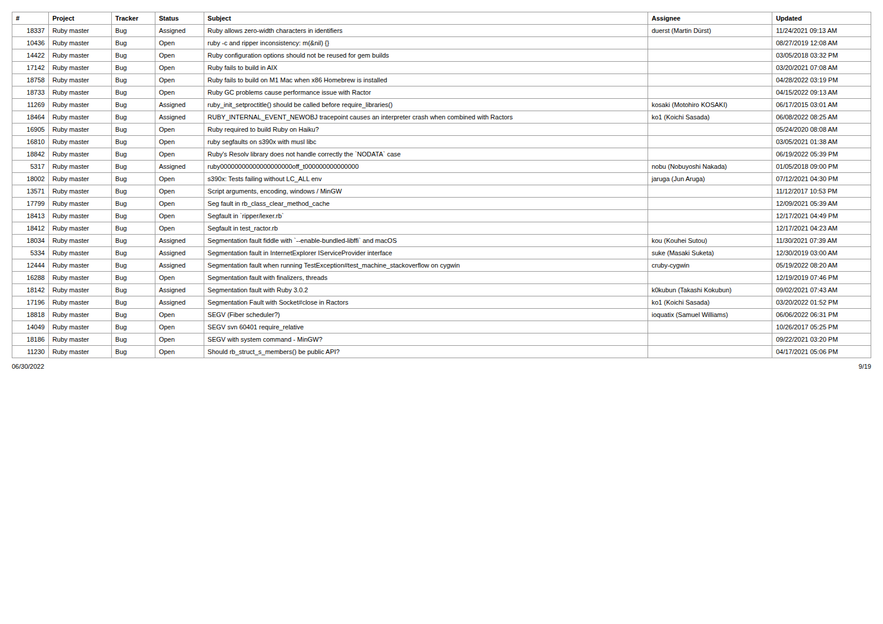| # | Project | Tracker | Status | Subject | Assignee | Updated |
| --- | --- | --- | --- | --- | --- | --- |
| 18337 | Ruby master | Bug | Assigned | Ruby allows zero-width characters in identifiers | duerst (Martin Dürst) | 11/24/2021 09:13 AM |
| 10436 | Ruby master | Bug | Open | ruby -c and ripper inconsistency: m(&nil) {} | | 08/27/2019 12:08 AM |
| 14422 | Ruby master | Bug | Open | Ruby configuration options should not be reused for gem builds | | 03/05/2018 03:32 PM |
| 17142 | Ruby master | Bug | Open | Ruby fails to build in AIX | | 03/20/2021 07:08 AM |
| 18758 | Ruby master | Bug | Open | Ruby fails to build on M1 Mac when x86 Homebrew is installed | | 04/28/2022 03:19 PM |
| 18733 | Ruby master | Bug | Open | Ruby GC problems cause performance issue with Ractor | | 04/15/2022 09:13 AM |
| 11269 | Ruby master | Bug | Assigned | ruby_init_setproctitle() should be called before require_libraries() | kosaki (Motohiro KOSAKI) | 06/17/2015 03:01 AM |
| 18464 | Ruby master | Bug | Assigned | RUBY_INTERNAL_EVENT_NEWOBJ tracepoint causes an interpreter crash when combined with Ractors | ko1 (Koichi Sasada) | 06/08/2022 08:25 AM |
| 16905 | Ruby master | Bug | Open | Ruby required to build Ruby on Haiku? | | 05/24/2020 08:08 AM |
| 16810 | Ruby master | Bug | Open | ruby segfaults on s390x with musl libc | | 03/05/2021 01:38 AM |
| 18842 | Ruby master | Bug | Open | Ruby's Resolv library does not handle correctly the `NODATA` case | | 06/19/2022 05:39 PM |
| 5317 | Ruby master | Bug | Assigned | ruby00000000000000000000off_t000000000000000 | nobu (Nobuyoshi Nakada) | 01/05/2018 09:00 PM |
| 18002 | Ruby master | Bug | Open | s390x: Tests failing without LC_ALL env | jaruga (Jun Aruga) | 07/12/2021 04:30 PM |
| 13571 | Ruby master | Bug | Open | Script arguments, encoding, windows / MinGW | | 11/12/2017 10:53 PM |
| 17799 | Ruby master | Bug | Open | Seg fault in rb_class_clear_method_cache | | 12/09/2021 05:39 AM |
| 18413 | Ruby master | Bug | Open | Segfault in `ripper/lexer.rb` | | 12/17/2021 04:49 PM |
| 18412 | Ruby master | Bug | Open | Segfault in test_ractor.rb | | 12/17/2021 04:23 AM |
| 18034 | Ruby master | Bug | Assigned | Segmentation fault fiddle with `--enable-bundled-libffi` and macOS | kou (Kouhei Sutou) | 11/30/2021 07:39 AM |
| 5334 | Ruby master | Bug | Assigned | Segmentation fault in InternetExplorer IServiceProvider interface | suke (Masaki Suketa) | 12/30/2019 03:00 AM |
| 12444 | Ruby master | Bug | Assigned | Segmentation fault when running TestException#test_machine_stackoverflow on cygwin | cruby-cygwin | 05/19/2022 08:20 AM |
| 16288 | Ruby master | Bug | Open | Segmentation fault with finalizers, threads | | 12/19/2019 07:46 PM |
| 18142 | Ruby master | Bug | Assigned | Segmentation fault with Ruby 3.0.2 | k0kubun (Takashi Kokubun) | 09/02/2021 07:43 AM |
| 17196 | Ruby master | Bug | Assigned | Segmentation Fault with Socket#close in Ractors | ko1 (Koichi Sasada) | 03/20/2022 01:52 PM |
| 18818 | Ruby master | Bug | Open | SEGV (Fiber scheduler?) | ioquatix (Samuel Williams) | 06/06/2022 06:31 PM |
| 14049 | Ruby master | Bug | Open | SEGV svn 60401 require_relative | | 10/26/2017 05:25 PM |
| 18186 | Ruby master | Bug | Open | SEGV with system command - MinGW? | | 09/22/2021 03:20 PM |
| 11230 | Ruby master | Bug | Open | Should rb_struct_s_members() be public API? | | 04/17/2021 05:06 PM |
06/30/2022 9/19